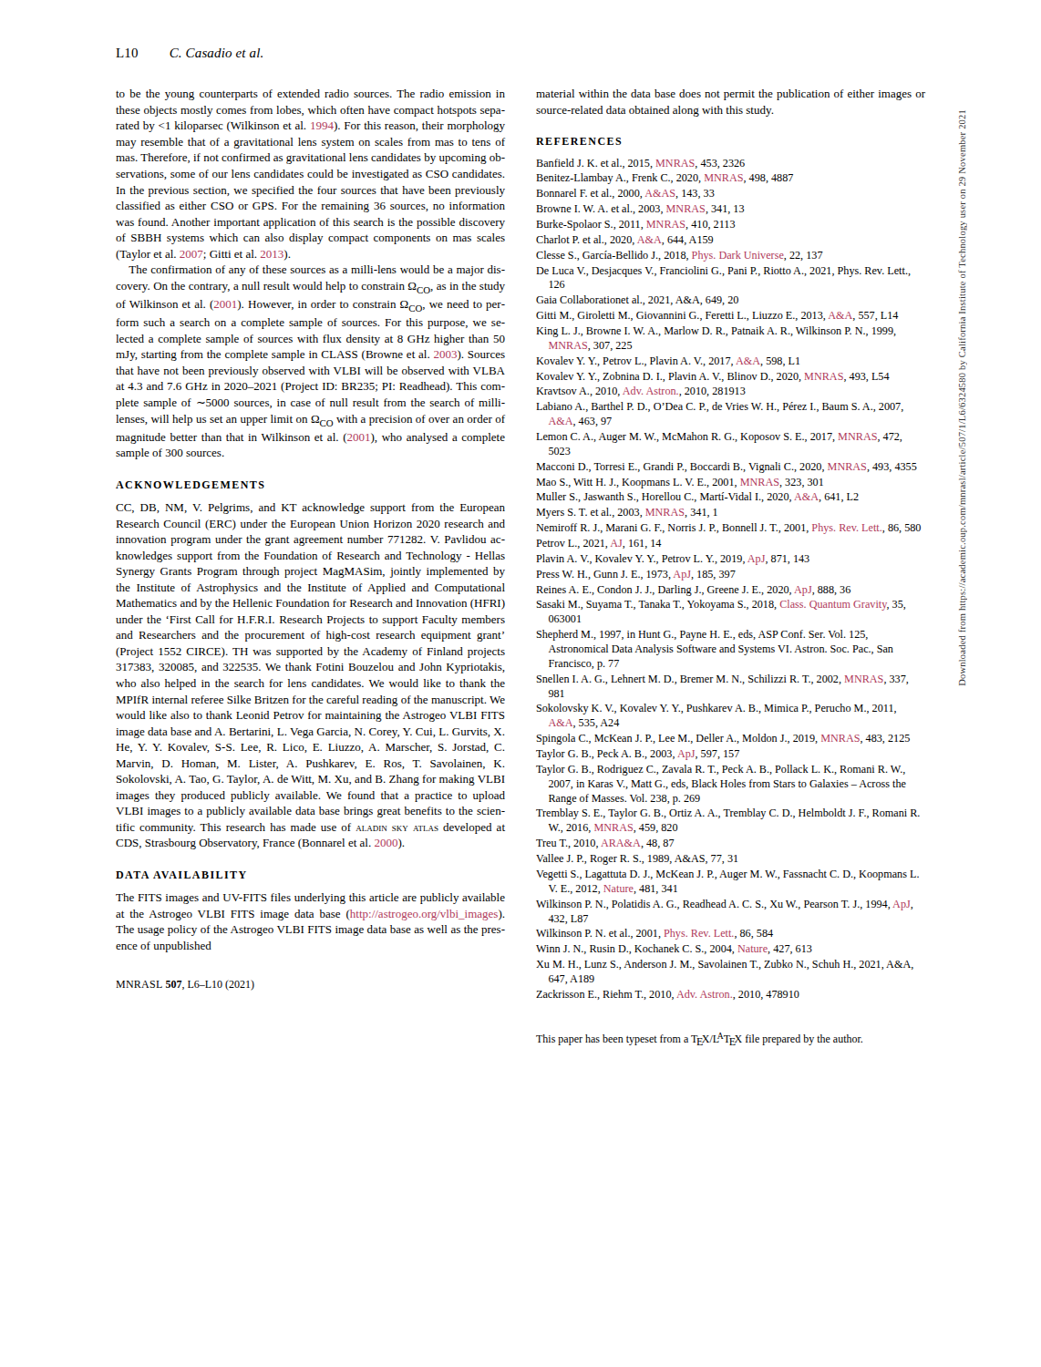Downloaded from https://academic.oup.com/mnrasl/article/507/1/L6/6324580 by California Institute of Technology user on 29 November 2021
L10 C. Casadio et al.
to be the young counterparts of extended radio sources. The radio emission in these objects mostly comes from lobes, which often have compact hotspots separated by <1 kiloparsec (Wilkinson et al. 1994). For this reason, their morphology may resemble that of a gravitational lens system on scales from mas to tens of mas. Therefore, if not confirmed as gravitational lens candidates by upcoming observations, some of our lens candidates could be investigated as CSO candidates. In the previous section, we specified the four sources that have been previously classified as either CSO or GPS. For the remaining 36 sources, no information was found. Another important application of this search is the possible discovery of SBBH systems which can also display compact components on mas scales (Taylor et al. 2007; Gitti et al. 2013).
The confirmation of any of these sources as a milli-lens would be a major discovery. On the contrary, a null result would help to constrain ΩCO, as in the study of Wilkinson et al. (2001). However, in order to constrain ΩCO, we need to perform such a search on a complete sample of sources. For this purpose, we selected a complete sample of sources with flux density at 8 GHz higher than 50 mJy, starting from the complete sample in CLASS (Browne et al. 2003). Sources that have not been previously observed with VLBI will be observed with VLBA at 4.3 and 7.6 GHz in 2020–2021 (Project ID: BR235; PI: Readhead). This complete sample of ∼5000 sources, in case of null result from the search of milli-lenses, will help us set an upper limit on ΩCO with a precision of over an order of magnitude better than that in Wilkinson et al. (2001), who analysed a complete sample of 300 sources.
Acknowledgements
CC, DB, NM, V. Pelgrims, and KT acknowledge support from the European Research Council (ERC) under the European Union Horizon 2020 research and innovation program under the grant agreement number 771282. V. Pavlidou acknowledges support from the Foundation of Research and Technology - Hellas Synergy Grants Program through project MagMASim, jointly implemented by the Institute of Astrophysics and the Institute of Applied and Computational Mathematics and by the Hellenic Foundation for Research and Innovation (HFRI) under the ‘First Call for H.F.R.I. Research Projects to support Faculty members and Researchers and the procurement of high-cost research equipment grant’ (Project 1552 CIRCE). TH was supported by the Academy of Finland projects 317383, 320085, and 322535. We thank Fotini Bouzelou and John Kypriotakis, who also helped in the search for lens candidates. We would like to thank the MPIfR internal referee Silke Britzen for the careful reading of the manuscript. We would like also to thank Leonid Petrov for maintaining the Astrogeo VLBI FITS image data base and A. Bertarini, L. Vega Garcia, N. Corey, Y. Cui, L. Gurvits, X. He, Y. Y. Kovalev, S-S. Lee, R. Lico, E. Liuzzo, A. Marscher, S. Jorstad, C. Marvin, D. Homan, M. Lister, A. Pushkarev, E. Ros, T. Savolainen, K. Sokolovski, A. Tao, G. Taylor, A. de Witt, M. Xu, and B. Zhang for making VLBI images they produced publicly available. We found that a practice to upload VLBI images to a publicly available data base brings great benefits to the scientific community. This research has made use of aladin sky atlas developed at CDS, Strasbourg Observatory, France (Bonnarel et al. 2000).
Data availability
The FITS images and UV-FITS files underlying this article are publicly available at the Astrogeo VLBI FITS image data base (http://astrogeo.org/vlbi_images). The usage policy of the Astrogeo VLBI FITS image data base as well as the presence of unpublished
MNRASL 507, L6–L10 (2021)
material within the data base does not permit the publication of either images or source-related data obtained along with this study.
References
Banfield J. K. et al., 2015, MNRAS, 453, 2326
Benitez-Llambay A., Frenk C., 2020, MNRAS, 498, 4887
Bonnarel F. et al., 2000, A&AS, 143, 33
Browne I. W. A. et al., 2003, MNRAS, 341, 13
Burke-Spolaor S., 2011, MNRAS, 410, 2113
Charlot P. et al., 2020, A&A, 644, A159
Clesse S., García-Bellido J., 2018, Phys. Dark Universe, 22, 137
De Luca V., Desjacques V., Franciolini G., Pani P., Riotto A., 2021, Phys. Rev. Lett., 126
Gaia Collaborationet al., 2021, A&A, 649, 20
Gitti M., Giroletti M., Giovannini G., Feretti L., Liuzzo E., 2013, A&A, 557, L14
King L. J., Browne I. W. A., Marlow D. R., Patnaik A. R., Wilkinson P. N., 1999, MNRAS, 307, 225
Kovalev Y. Y., Petrov L., Plavin A. V., 2017, A&A, 598, L1
Kovalev Y. Y., Zobnina D. I., Plavin A. V., Blinov D., 2020, MNRAS, 493, L54
Kravtsov A., 2010, Adv. Astron., 2010, 281913
Labiano A., Barthel P. D., O’Dea C. P., de Vries W. H., Pérez I., Baum S. A., 2007, A&A, 463, 97
Lemon C. A., Auger M. W., McMahon R. G., Koposov S. E., 2017, MNRAS, 472, 5023
Macconi D., Torresi E., Grandi P., Boccardi B., Vignali C., 2020, MNRAS, 493, 4355
Mao S., Witt H. J., Koopmans L. V. E., 2001, MNRAS, 323, 301
Muller S., Jaswanth S., Horellou C., Martí-Vidal I., 2020, A&A, 641, L2
Myers S. T. et al., 2003, MNRAS, 341, 1
Nemiroff R. J., Marani G. F., Norris J. P., Bonnell J. T., 2001, Phys. Rev. Lett., 86, 580
Petrov L., 2021, AJ, 161, 14
Plavin A. V., Kovalev Y. Y., Petrov L. Y., 2019, ApJ, 871, 143
Press W. H., Gunn J. E., 1973, ApJ, 185, 397
Reines A. E., Condon J. J., Darling J., Greene J. E., 2020, ApJ, 888, 36
Sasaki M., Suyama T., Tanaka T., Yokoyama S., 2018, Class. Quantum Gravity, 35, 063001
Shepherd M., 1997, in Hunt G., Payne H. E., eds, ASP Conf. Ser. Vol. 125, Astronomical Data Analysis Software and Systems VI. Astron. Soc. Pac., San Francisco, p. 77
Snellen I. A. G., Lehnert M. D., Bremer M. N., Schilizzi R. T., 2002, MNRAS, 337, 981
Sokolovsky K. V., Kovalev Y. Y., Pushkarev A. B., Mimica P., Perucho M., 2011, A&A, 535, A24
Spingola C., McKean J. P., Lee M., Deller A., Moldon J., 2019, MNRAS, 483, 2125
Taylor G. B., Peck A. B., 2003, ApJ, 597, 157
Taylor G. B., Rodriguez C., Zavala R. T., Peck A. B., Pollack L. K., Romani R. W., 2007, in Karas V., Matt G., eds, Black Holes from Stars to Galaxies – Across the Range of Masses. Vol. 238, p. 269
Tremblay S. E., Taylor G. B., Ortiz A. A., Tremblay C. D., Helmboldt J. F., Romani R. W., 2016, MNRAS, 459, 820
Treu T., 2010, ARA&A, 48, 87
Vallee J. P., Roger R. S., 1989, A&AS, 77, 31
Vegetti S., Lagattuta D. J., McKean J. P., Auger M. W., Fassnacht C. D., Koopmans L. V. E., 2012, Nature, 481, 341
Wilkinson P. N., Polatidis A. G., Readhead A. C. S., Xu W., Pearson T. J., 1994, ApJ, 432, L87
Wilkinson P. N. et al., 2001, Phys. Rev. Lett., 86, 584
Winn J. N., Rusin D., Kochanek C. S., 2004, Nature, 427, 613
Xu M. H., Lunz S., Anderson J. M., Savolainen T., Zubko N., Schuh H., 2021, A&A, 647, A189
Zackrisson E., Riehm T., 2010, Adv. Astron., 2010, 478910
This paper has been typeset from a TEX/LATEX file prepared by the author.